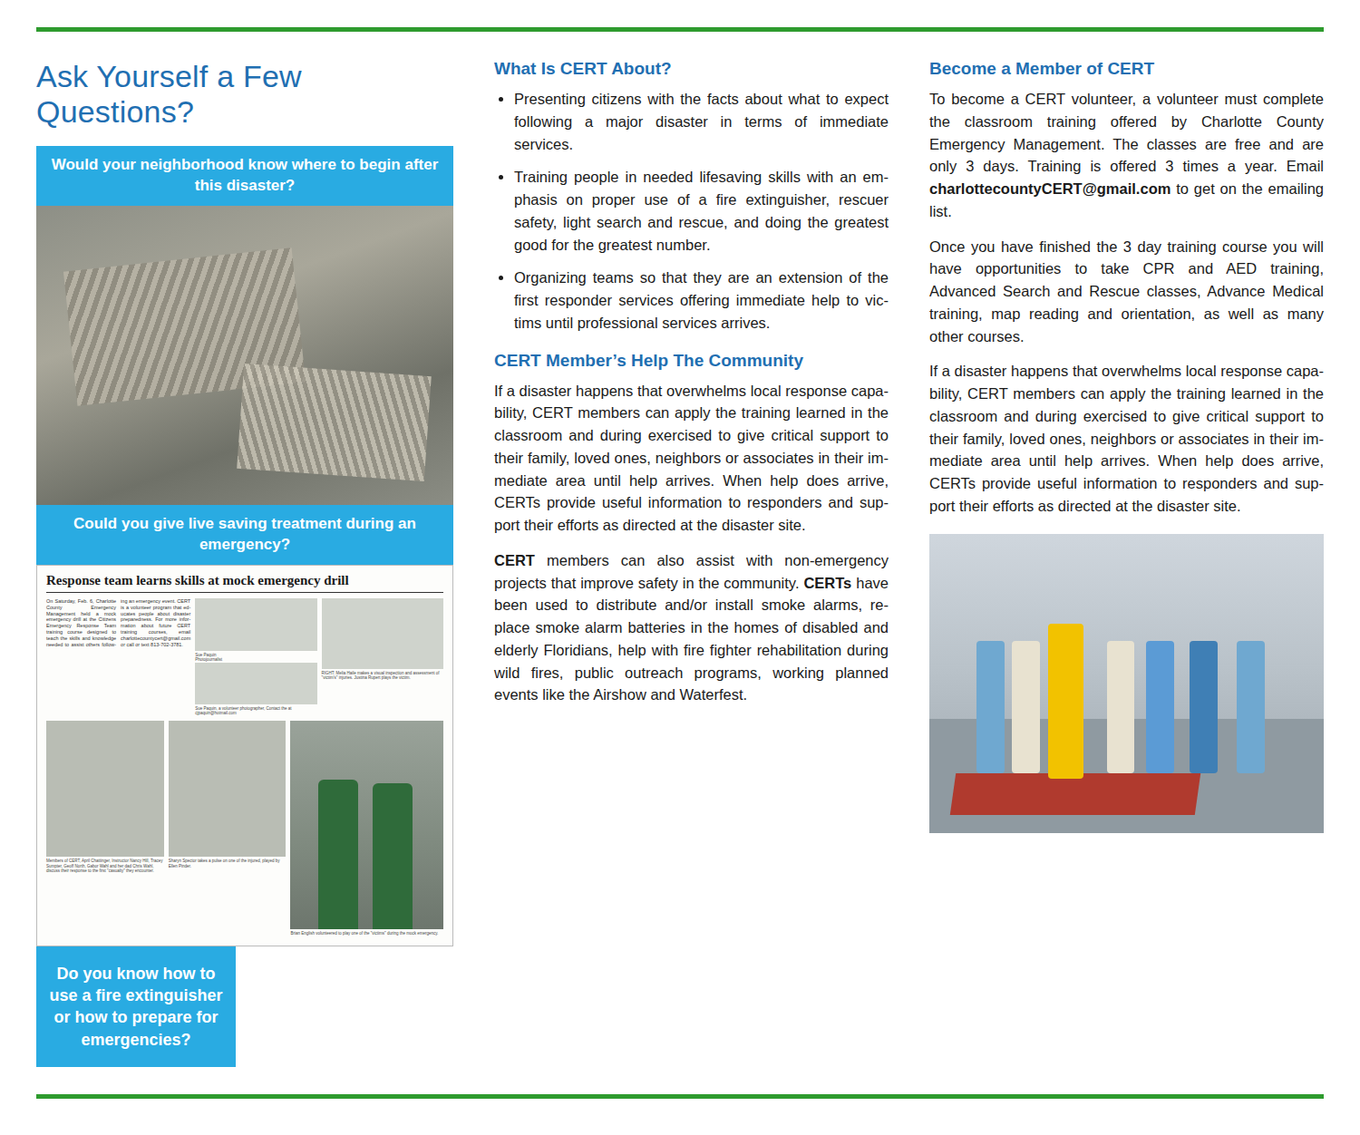Ask Yourself a Few Questions?
Would your neighborhood know where to begin after this disaster?
Could you give live saving treatment during an emergency?
Response team learns skills at mock emergency drill
On Saturday, Feb. 6, Charlotte County Emergency Management held a mock emergency drill at the Citizens Emergency Response Team training course designed to teach the skills and knowledge needed to assist others following an emergency event. CERT is a volunteer program that educates people about disaster preparedness. For more information about future CERT training courses, email charlottecountycert@gmail.com or call or text 813-702-3781.
Sue Paquin
Photojournalist
Sue Paquin, a volunteer photographer, Contact the at cjpaquin@hotmail.com
RIGHT: Melia Haile makes a visual inspection and assessment of "victim's" injuries. Justina Rupert plays the victim.
Members of CERT, April Chattinger, Instructor Nancy Hill, Tracey Sumpter, Geoff North, Gabor Wahl and her dad Chris Wahl, discuss their response to the first "casualty" they encounter.
Sharyn Spector takes a pulse on one of the injured, played by Ellen Pinder.
Brian English volunteered to play one of the "victims" during the mock emergency.
Do you know how to use a fire extinguisher or how to prepare for emergencies?
What Is CERT About?
Presenting citizens with the facts about what to expect following a major disaster in terms of immediate services.
Training people in needed lifesaving skills with an emphasis on proper use of a fire extinguisher, rescuer safety, light search and rescue, and doing the greatest good for the greatest number.
Organizing teams so that they are an extension of the first responder services offering immediate help to victims until professional services arrives.
CERT Member’s Help The Community
If a disaster happens that overwhelms local response capability, CERT members can apply the training learned in the classroom and during exercised to give critical support to their family, loved ones, neighbors or associates in their immediate area until help arrives. When help does arrive, CERTs provide useful information to responders and support their efforts as directed at the disaster site.
CERT members can also assist with non-emergency projects that improve safety in the community. CERTs have been used to distribute and/or install smoke alarms, replace smoke alarm batteries in the homes of disabled and elderly Floridians, help with fire fighter rehabilitation during wild fires, public outreach programs, working planned events like the Airshow and Waterfest.
Become a Member of CERT
To become a CERT volunteer, a volunteer must complete the classroom training offered by Charlotte County Emergency Management. The classes are free and are only 3 days. Training is offered 3 times a year. Email charlottecountyCERT@gmail.com to get on the emailing list.
Once you have finished the 3 day training course you will have opportunities to take CPR and AED training, Advanced Search and Rescue classes, Advance Medical training, map reading and orientation, as well as many other courses.
If a disaster happens that overwhelms local response capability, CERT members can apply the training learned in the classroom and during exercised to give critical support to their family, loved ones, neighbors or associates in their immediate area until help arrives. When help does arrive, CERTs provide useful information to responders and support their efforts as directed at the disaster site.